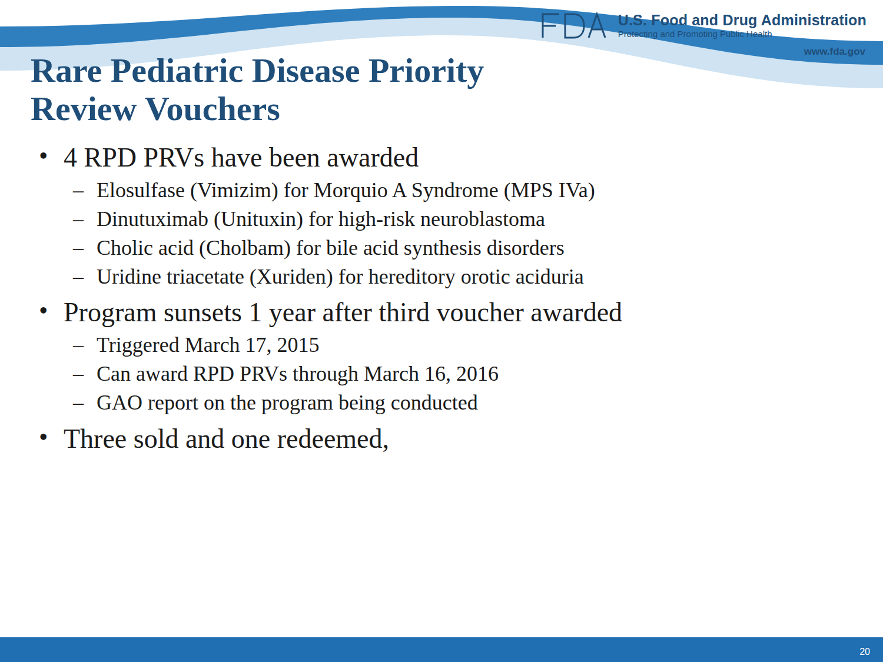U.S. Food and Drug Administration
Protecting and Promoting Public Health
www.fda.gov
Rare Pediatric Disease Priority Review Vouchers
4 RPD PRVs have been awarded
Elosulfase (Vimizim) for Morquio A Syndrome (MPS IVa)
Dinutuximab (Unituxin) for high-risk neuroblastoma
Cholic acid (Cholbam) for bile acid synthesis disorders
Uridine triacetate (Xuriden) for hereditory orotic aciduria
Program sunsets 1 year after third voucher awarded
Triggered March 17, 2015
Can award RPD PRVs through March 16, 2016
GAO report on the program being conducted
Three sold and one redeemed,
20